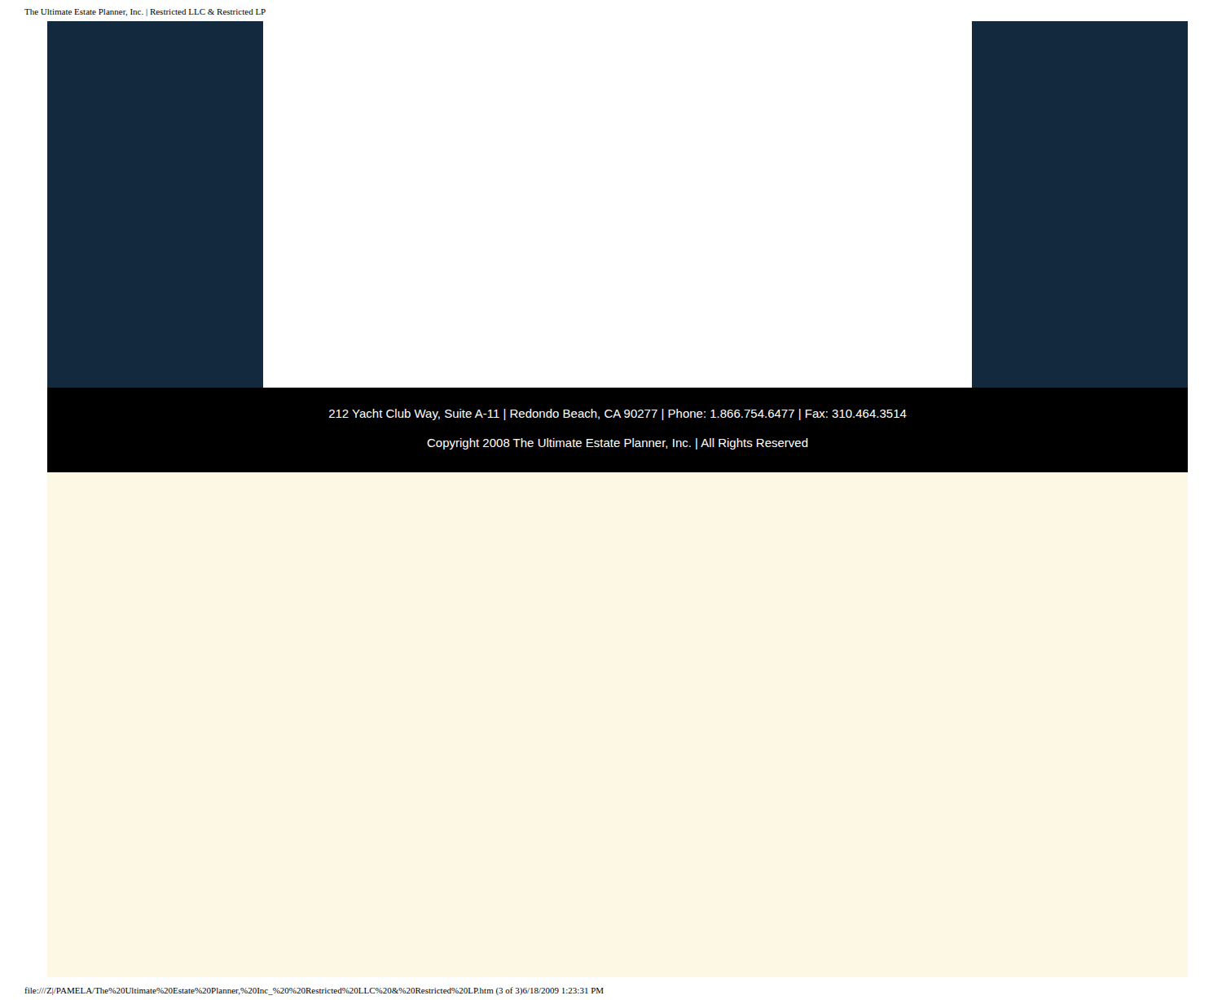The Ultimate Estate Planner, Inc. | Restricted LLC & Restricted LP
212 Yacht Club Way, Suite A-11 | Redondo Beach, CA 90277 | Phone: 1.866.754.6477 | Fax: 310.464.3514
Copyright 2008 The Ultimate Estate Planner, Inc. | All Rights Reserved
file:///Z|/PAMELA/The%20Ultimate%20Estate%20Planner,%20Inc_%20%20Restricted%20LLC%20&%20Restricted%20LP.htm (3 of 3)6/18/2009 1:23:31 PM